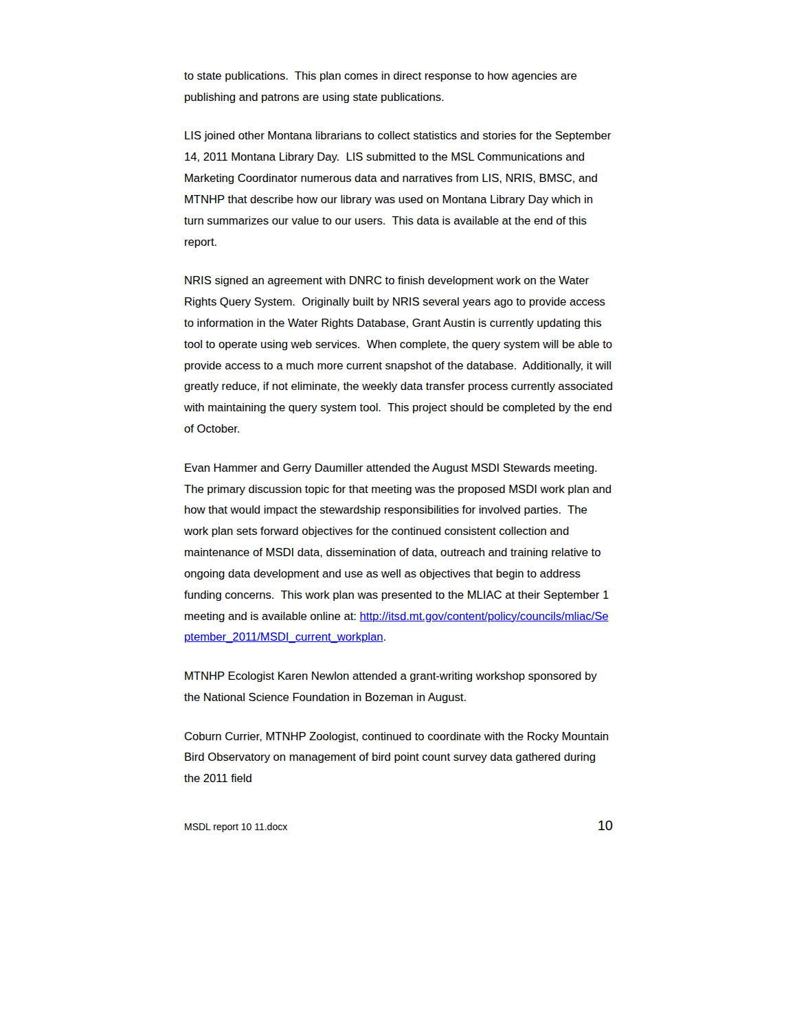to state publications. This plan comes in direct response to how agencies are publishing and patrons are using state publications.
LIS joined other Montana librarians to collect statistics and stories for the September 14, 2011 Montana Library Day. LIS submitted to the MSL Communications and Marketing Coordinator numerous data and narratives from LIS, NRIS, BMSC, and MTNHP that describe how our library was used on Montana Library Day which in turn summarizes our value to our users. This data is available at the end of this report.
NRIS signed an agreement with DNRC to finish development work on the Water Rights Query System. Originally built by NRIS several years ago to provide access to information in the Water Rights Database, Grant Austin is currently updating this tool to operate using web services. When complete, the query system will be able to provide access to a much more current snapshot of the database. Additionally, it will greatly reduce, if not eliminate, the weekly data transfer process currently associated with maintaining the query system tool. This project should be completed by the end of October.
Evan Hammer and Gerry Daumiller attended the August MSDI Stewards meeting. The primary discussion topic for that meeting was the proposed MSDI work plan and how that would impact the stewardship responsibilities for involved parties. The work plan sets forward objectives for the continued consistent collection and maintenance of MSDI data, dissemination of data, outreach and training relative to ongoing data development and use as well as objectives that begin to address funding concerns. This work plan was presented to the MLIAC at their September 1 meeting and is available online at: http://itsd.mt.gov/content/policy/councils/mliac/September_2011/MSDI_current_workplan.
MTNHP Ecologist Karen Newlon attended a grant-writing workshop sponsored by the National Science Foundation in Bozeman in August.
Coburn Currier, MTNHP Zoologist, continued to coordinate with the Rocky Mountain Bird Observatory on management of bird point count survey data gathered during the 2011 field
MSDL report 10 11.docx 10